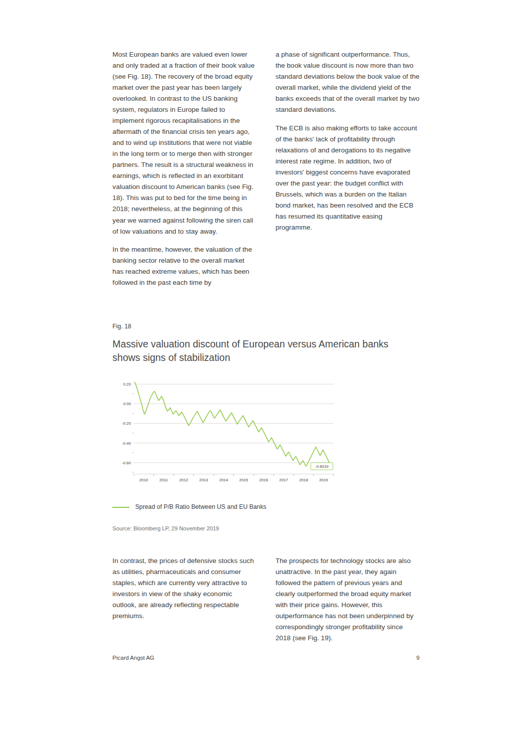Most European banks are valued even lower and only traded at a fraction of their book value (see Fig. 18). The recovery of the broad equity market over the past year has been largely overlooked. In contrast to the US banking system, regulators in Europe failed to implement rigorous recapitalisations in the aftermath of the financial crisis ten years ago, and to wind up institutions that were not viable in the long term or to merge then with stronger partners. The result is a structural weakness in earnings, which is reflected in an exorbitant valuation discount to American banks (see Fig. 18). This was put to bed for the time being in 2018; nevertheless, at the beginning of this year we warned against following the siren call of low valuations and to stay away.
In the meantime, however, the valuation of the banking sector relative to the overall market has reached extreme values, which has been followed in the past each time by
a phase of significant outperformance. Thus, the book value discount is now more than two standard deviations below the book value of the overall market, while the dividend yield of the banks exceeds that of the overall market by two standard deviations.
The ECB is also making efforts to take account of the banks' lack of profitability through relaxations of and derogations to its negative interest rate regime. In addition, two of investors' biggest concerns have evaporated over the past year: the budget conflict with Brussels, which was a burden on the Italian bond market, has been resolved and the ECB has resumed its quantitative easing programme.
Fig. 18
Massive valuation discount of European versus American banks
shows signs of stabilization
0.20 0.00 -0.20 -0.40 -0.60 2010 2011 2012 2013 2014 2015 2016 2017 2018 2019 -0.6019
Spread of P/B Ratio Between US and EU Banks
Source: Bloomberg LP, 29 November 2019
In contrast, the prices of defensive stocks such as utilities, pharmaceuticals and consumer staples, which are currently very attractive to investors in view of the shaky economic outlook, are already reflecting respectable premiums.
The prospects for technology stocks are also unattractive. In the past year, they again followed the pattern of previous years and clearly outperformed the broad equity market with their price gains. However, this outperformance has not been underpinned by correspondingly stronger profitability since 2018 (see Fig. 19).
Picard Angst AG 9